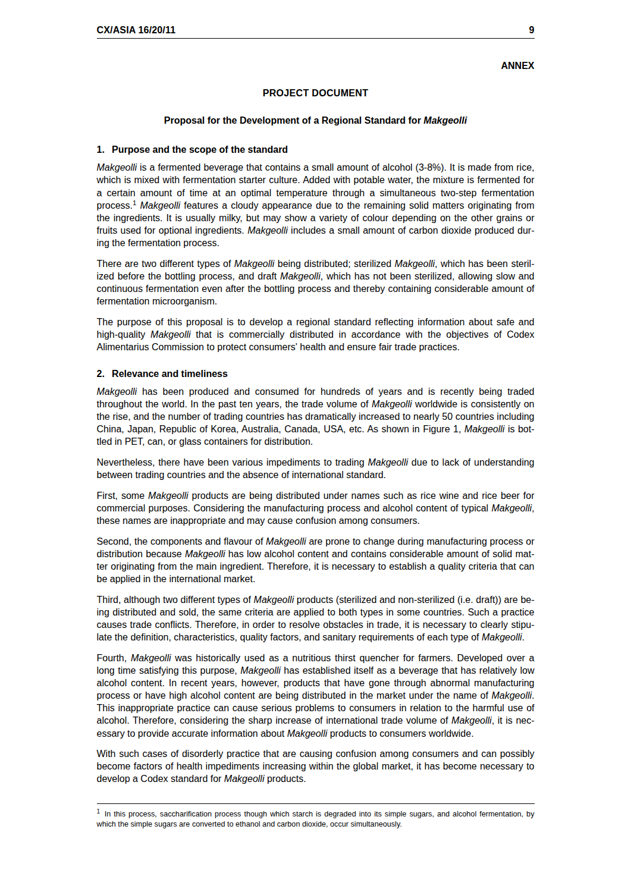CX/ASIA 16/20/11 9
ANNEX
PROJECT DOCUMENT
Proposal for the Development of a Regional Standard for Makgeolli
1. Purpose and the scope of the standard
Makgeolli is a fermented beverage that contains a small amount of alcohol (3-8%). It is made from rice, which is mixed with fermentation starter culture. Added with potable water, the mixture is fermented for a certain amount of time at an optimal temperature through a simultaneous two-step fermentation process.1 Makgeolli features a cloudy appearance due to the remaining solid matters originating from the ingredients. It is usually milky, but may show a variety of colour depending on the other grains or fruits used for optional ingredients. Makgeolli includes a small amount of carbon dioxide produced during the fermentation process.
There are two different types of Makgeolli being distributed; sterilized Makgeolli, which has been sterilized before the bottling process, and draft Makgeolli, which has not been sterilized, allowing slow and continuous fermentation even after the bottling process and thereby containing considerable amount of fermentation microorganism.
The purpose of this proposal is to develop a regional standard reflecting information about safe and high-quality Makgeolli that is commercially distributed in accordance with the objectives of Codex Alimentarius Commission to protect consumers' health and ensure fair trade practices.
2. Relevance and timeliness
Makgeolli has been produced and consumed for hundreds of years and is recently being traded throughout the world. In the past ten years, the trade volume of Makgeolli worldwide is consistently on the rise, and the number of trading countries has dramatically increased to nearly 50 countries including China, Japan, Republic of Korea, Australia, Canada, USA, etc. As shown in Figure 1, Makgeolli is bottled in PET, can, or glass containers for distribution.
Nevertheless, there have been various impediments to trading Makgeolli due to lack of understanding between trading countries and the absence of international standard.
First, some Makgeolli products are being distributed under names such as rice wine and rice beer for commercial purposes. Considering the manufacturing process and alcohol content of typical Makgeolli, these names are inappropriate and may cause confusion among consumers.
Second, the components and flavour of Makgeolli are prone to change during manufacturing process or distribution because Makgeolli has low alcohol content and contains considerable amount of solid matter originating from the main ingredient. Therefore, it is necessary to establish a quality criteria that can be applied in the international market.
Third, although two different types of Makgeolli products (sterilized and non-sterilized (i.e. draft)) are being distributed and sold, the same criteria are applied to both types in some countries. Such a practice causes trade conflicts. Therefore, in order to resolve obstacles in trade, it is necessary to clearly stipulate the definition, characteristics, quality factors, and sanitary requirements of each type of Makgeolli.
Fourth, Makgeolli was historically used as a nutritious thirst quencher for farmers. Developed over a long time satisfying this purpose, Makgeolli has established itself as a beverage that has relatively low alcohol content. In recent years, however, products that have gone through abnormal manufacturing process or have high alcohol content are being distributed in the market under the name of Makgeolli. This inappropriate practice can cause serious problems to consumers in relation to the harmful use of alcohol. Therefore, considering the sharp increase of international trade volume of Makgeolli, it is necessary to provide accurate information about Makgeolli products to consumers worldwide.
With such cases of disorderly practice that are causing confusion among consumers and can possibly become factors of health impediments increasing within the global market, it has become necessary to develop a Codex standard for Makgeolli products.
1 In this process, saccharification process though which starch is degraded into its simple sugars, and alcohol fermentation, by which the simple sugars are converted to ethanol and carbon dioxide, occur simultaneously.